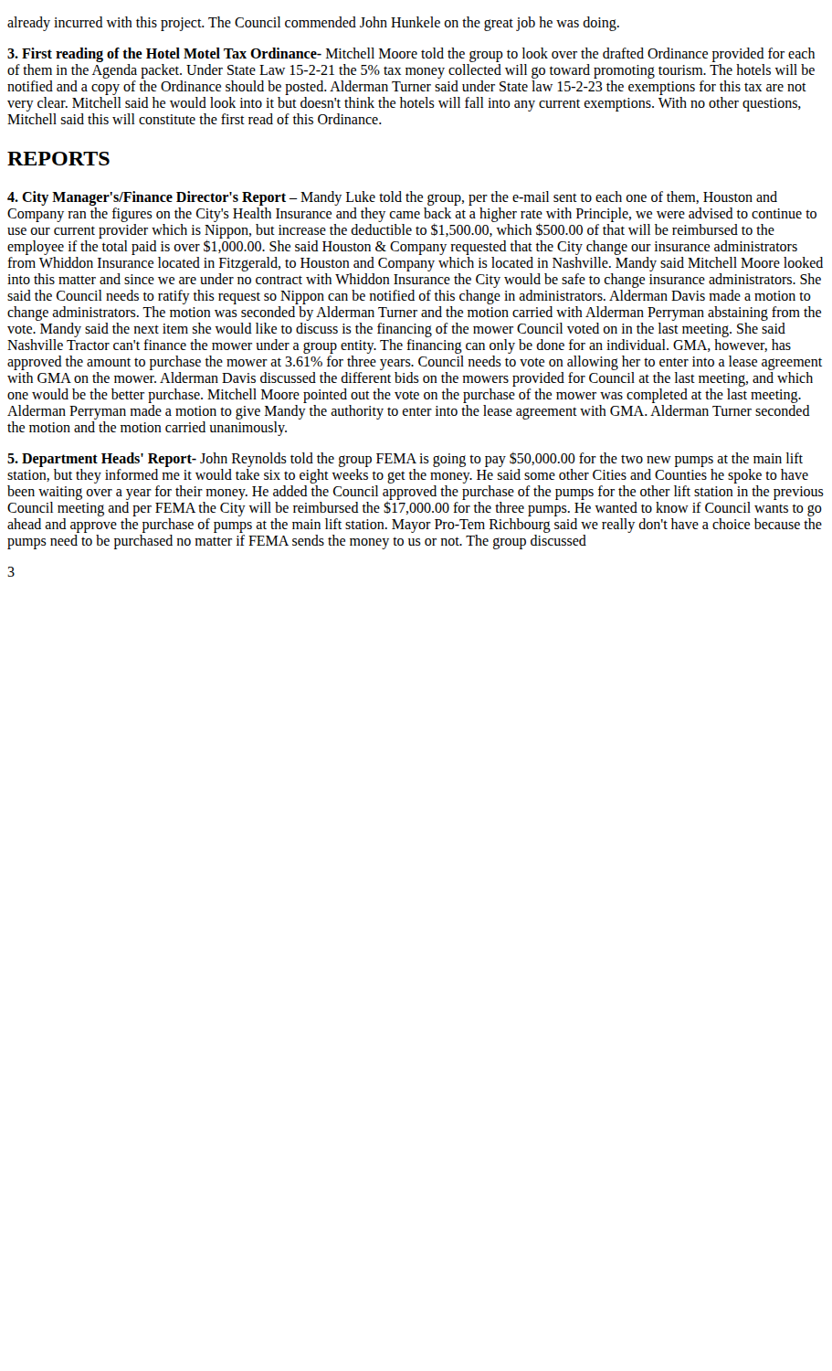already incurred with this project. The Council commended John Hunkele on the great job he was doing.
3. First reading of the Hotel Motel Tax Ordinance- Mitchell Moore told the group to look over the drafted Ordinance provided for each of them in the Agenda packet. Under State Law 15-2-21 the 5% tax money collected will go toward promoting tourism. The hotels will be notified and a copy of the Ordinance should be posted. Alderman Turner said under State law 15-2-23 the exemptions for this tax are not very clear. Mitchell said he would look into it but doesn't think the hotels will fall into any current exemptions. With no other questions, Mitchell said this will constitute the first read of this Ordinance.
REPORTS
4. City Manager's/Finance Director's Report – Mandy Luke told the group, per the e-mail sent to each one of them, Houston and Company ran the figures on the City's Health Insurance and they came back at a higher rate with Principle, we were advised to continue to use our current provider which is Nippon, but increase the deductible to $1,500.00, which $500.00 of that will be reimbursed to the employee if the total paid is over $1,000.00. She said Houston & Company requested that the City change our insurance administrators from Whiddon Insurance located in Fitzgerald, to Houston and Company which is located in Nashville. Mandy said Mitchell Moore looked into this matter and since we are under no contract with Whiddon Insurance the City would be safe to change insurance administrators. She said the Council needs to ratify this request so Nippon can be notified of this change in administrators. Alderman Davis made a motion to change administrators. The motion was seconded by Alderman Turner and the motion carried with Alderman Perryman abstaining from the vote. Mandy said the next item she would like to discuss is the financing of the mower Council voted on in the last meeting. She said Nashville Tractor can't finance the mower under a group entity. The financing can only be done for an individual. GMA, however, has approved the amount to purchase the mower at 3.61% for three years. Council needs to vote on allowing her to enter into a lease agreement with GMA on the mower. Alderman Davis discussed the different bids on the mowers provided for Council at the last meeting, and which one would be the better purchase. Mitchell Moore pointed out the vote on the purchase of the mower was completed at the last meeting. Alderman Perryman made a motion to give Mandy the authority to enter into the lease agreement with GMA. Alderman Turner seconded the motion and the motion carried unanimously.
5. Department Heads' Report- John Reynolds told the group FEMA is going to pay $50,000.00 for the two new pumps at the main lift station, but they informed me it would take six to eight weeks to get the money. He said some other Cities and Counties he spoke to have been waiting over a year for their money. He added the Council approved the purchase of the pumps for the other lift station in the previous Council meeting and per FEMA the City will be reimbursed the $17,000.00 for the three pumps. He wanted to know if Council wants to go ahead and approve the purchase of pumps at the main lift station. Mayor Pro-Tem Richbourg said we really don't have a choice because the pumps need to be purchased no matter if FEMA sends the money to us or not. The group discussed
3